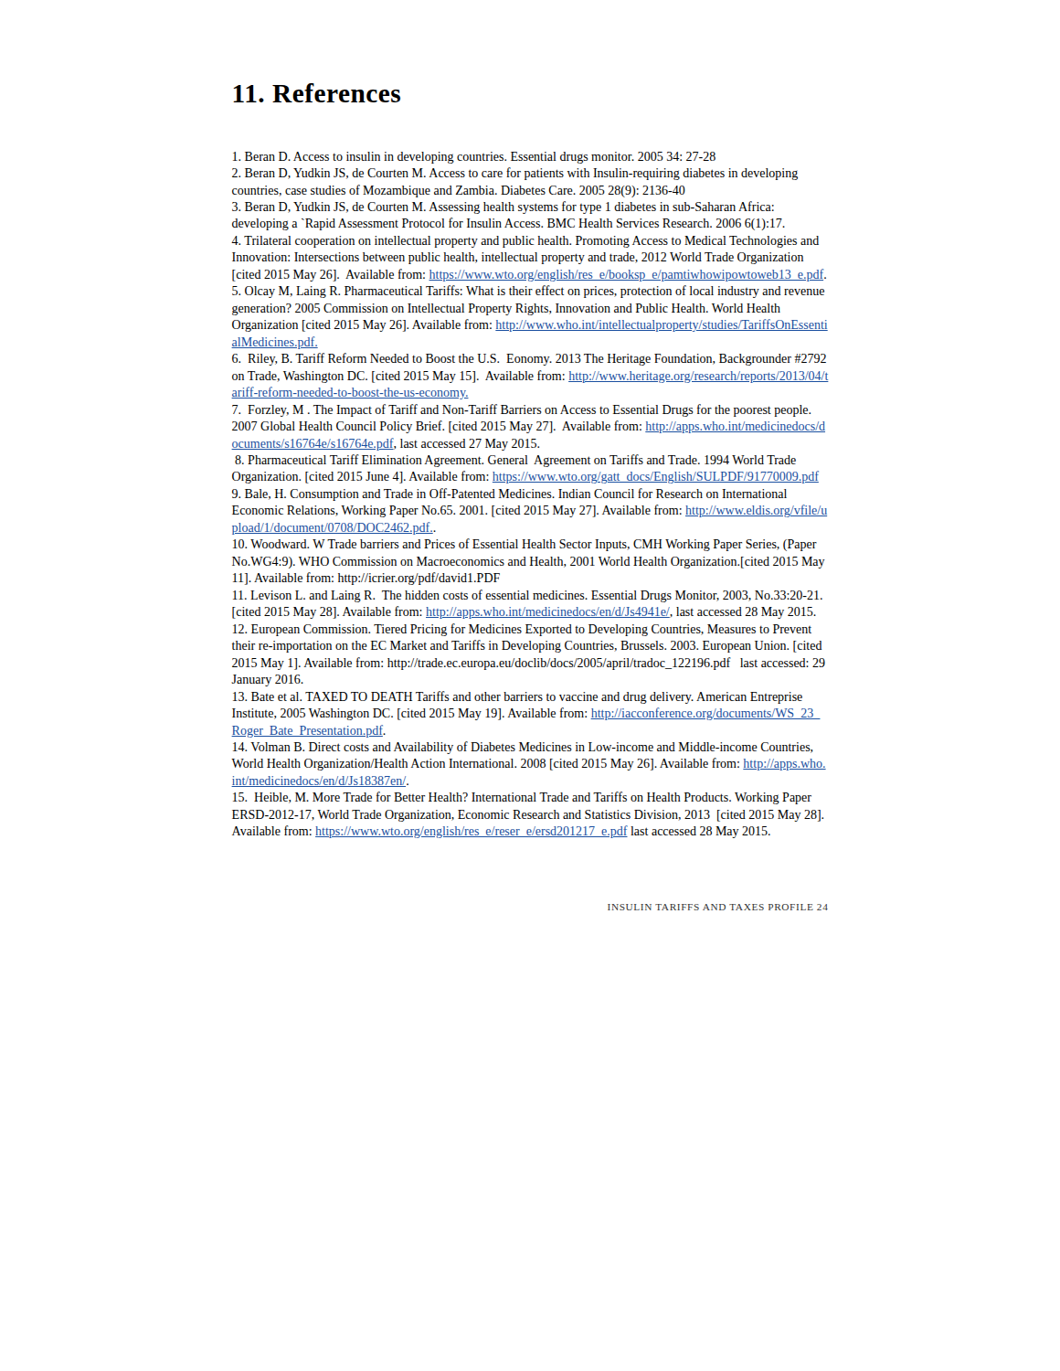11. References
1. Beran D. Access to insulin in developing countries. Essential drugs monitor. 2005 34: 27-28
2. Beran D, Yudkin JS, de Courten M. Access to care for patients with Insulin-requiring diabetes in developing countries, case studies of Mozambique and Zambia. Diabetes Care. 2005 28(9): 2136-40
3. Beran D, Yudkin JS, de Courten M. Assessing health systems for type 1 diabetes in sub-Saharan Africa: developing a `Rapid Assessment Protocol for Insulin Access. BMC Health Services Research. 2006 6(1):17.
4. Trilateral cooperation on intellectual property and public health. Promoting Access to Medical Technologies and Innovation: Intersections between public health, intellectual property and trade, 2012 World Trade Organization [cited 2015 May 26]. Available from: https://www.wto.org/english/res_e/booksp_e/pamtiwhowipowtoweb13_e.pdf.
5. Olcay M, Laing R. Pharmaceutical Tariffs: What is their effect on prices, protection of local industry and revenue generation? 2005 Commission on Intellectual Property Rights, Innovation and Public Health. World Health Organization [cited 2015 May 26]. Available from: http://www.who.int/intellectualproperty/studies/TariffsOnEssentialMedicines.pdf.
6. Riley, B. Tariff Reform Needed to Boost the U.S. Eonomy. 2013 The Heritage Foundation, Backgrounder #2792 on Trade, Washington DC. [cited 2015 May 15]. Available from: http://www.heritage.org/research/reports/2013/04/tariff-reform-needed-to-boost-the-us-economy.
7. Forzley, M . The Impact of Tariff and Non-Tariff Barriers on Access to Essential Drugs for the poorest people. 2007 Global Health Council Policy Brief. [cited 2015 May 27]. Available from: http://apps.who.int/medicinedocs/documents/s16764e/s16764e.pdf, last accessed 27 May 2015.
8. Pharmaceutical Tariff Elimination Agreement. General Agreement on Tariffs and Trade. 1994 World Trade Organization. [cited 2015 June 4]. Available from: https://www.wto.org/gatt_docs/English/SULPDF/91770009.pdf
9. Bale, H. Consumption and Trade in Off-Patented Medicines. Indian Council for Research on International Economic Relations, Working Paper No.65. 2001. [cited 2015 May 27]. Available from: http://www.eldis.org/vfile/upload/1/document/0708/DOC2462.pdf..
10. Woodward. W Trade barriers and Prices of Essential Health Sector Inputs, CMH Working Paper Series, (Paper No.WG4:9). WHO Commission on Macroeconomics and Health, 2001 World Health Organization.[cited 2015 May 11]. Available from: http://icrier.org/pdf/david1.PDF
11. Levison L. and Laing R. The hidden costs of essential medicines. Essential Drugs Monitor, 2003, No.33:20-21. [cited 2015 May 28]. Available from: http://apps.who.int/medicinedocs/en/d/Js4941e/, last accessed 28 May 2015.
12. European Commission. Tiered Pricing for Medicines Exported to Developing Countries, Measures to Prevent their re-importation on the EC Market and Tariffs in Developing Countries, Brussels. 2003. European Union. [cited 2015 May 1]. Available from: http://trade.ec.europa.eu/doclib/docs/2005/april/tradoc_122196.pdf last accessed: 29 January 2016.
13. Bate et al. TAXED TO DEATH Tariffs and other barriers to vaccine and drug delivery. American Entreprise Institute, 2005 Washington DC. [cited 2015 May 19]. Available from: http://iacconference.org/documents/WS_23_Roger_Bate_Presentation.pdf.
14. Volman B. Direct costs and Availability of Diabetes Medicines in Low-income and Middle-income Countries, World Health Organization/Health Action International. 2008 [cited 2015 May 26]. Available from: http://apps.who.int/medicinedocs/en/d/Js18387en/.
15. Heible, M. More Trade for Better Health? International Trade and Tariffs on Health Products. Working Paper ERSD-2012-17, World Trade Organization, Economic Research and Statistics Division, 2013 [cited 2015 May 28]. Available from: https://www.wto.org/english/res_e/reser_e/ersd201217_e.pdf last accessed 28 May 2015.
INSULIN TARIFFS AND TAXES PROFILE 24